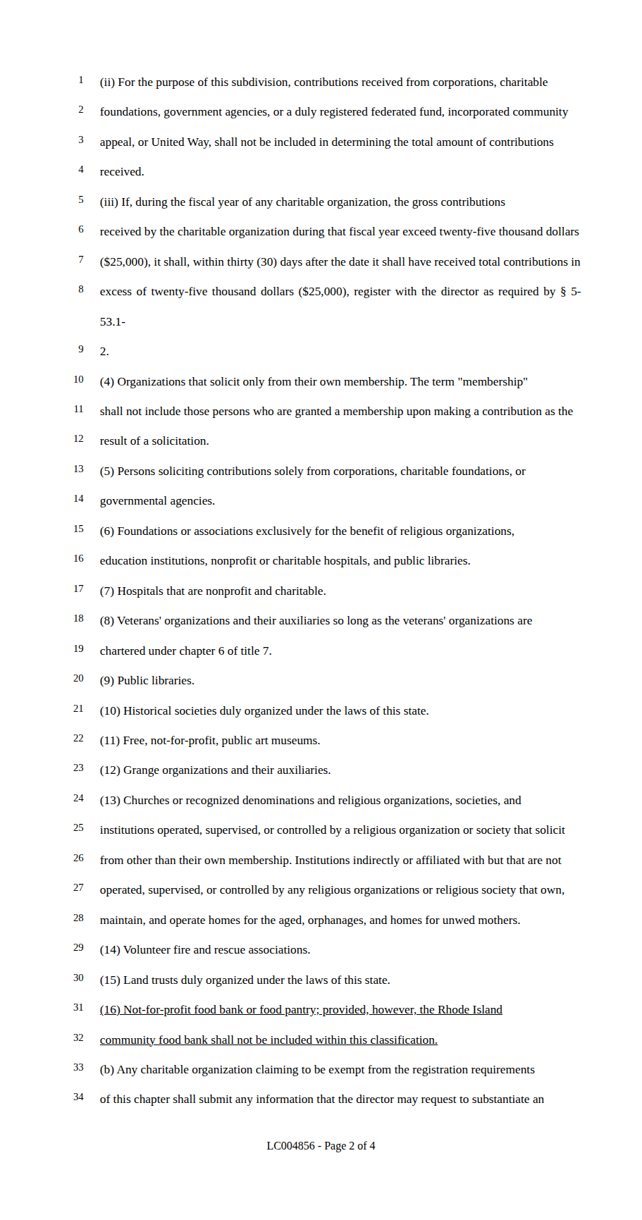(ii) For the purpose of this subdivision, contributions received from corporations, charitable
foundations, government agencies, or a duly registered federated fund, incorporated community
appeal, or United Way, shall not be included in determining the total amount of contributions
received.
(iii) If, during the fiscal year of any charitable organization, the gross contributions
received by the charitable organization during that fiscal year exceed twenty-five thousand dollars
($25,000), it shall, within thirty (30) days after the date it shall have received total contributions in
excess of twenty-five thousand dollars ($25,000), register with the director as required by § 5-53.1-
2.
(4) Organizations that solicit only from their own membership. The term "membership"
shall not include those persons who are granted a membership upon making a contribution as the
result of a solicitation.
(5) Persons soliciting contributions solely from corporations, charitable foundations, or
governmental agencies.
(6) Foundations or associations exclusively for the benefit of religious organizations,
education institutions, nonprofit or charitable hospitals, and public libraries.
(7) Hospitals that are nonprofit and charitable.
(8) Veterans' organizations and their auxiliaries so long as the veterans' organizations are
chartered under chapter 6 of title 7.
(9) Public libraries.
(10) Historical societies duly organized under the laws of this state.
(11) Free, not-for-profit, public art museums.
(12) Grange organizations and their auxiliaries.
(13) Churches or recognized denominations and religious organizations, societies, and
institutions operated, supervised, or controlled by a religious organization or society that solicit
from other than their own membership. Institutions indirectly or affiliated with but that are not
operated, supervised, or controlled by any religious organizations or religious society that own,
maintain, and operate homes for the aged, orphanages, and homes for unwed mothers.
(14) Volunteer fire and rescue associations.
(15) Land trusts duly organized under the laws of this state.
(16) Not-for-profit food bank or food pantry; provided, however, the Rhode Island
community food bank shall not be included within this classification.
(b) Any charitable organization claiming to be exempt from the registration requirements
of this chapter shall submit any information that the director may request to substantiate an
LC004856 - Page 2 of 4